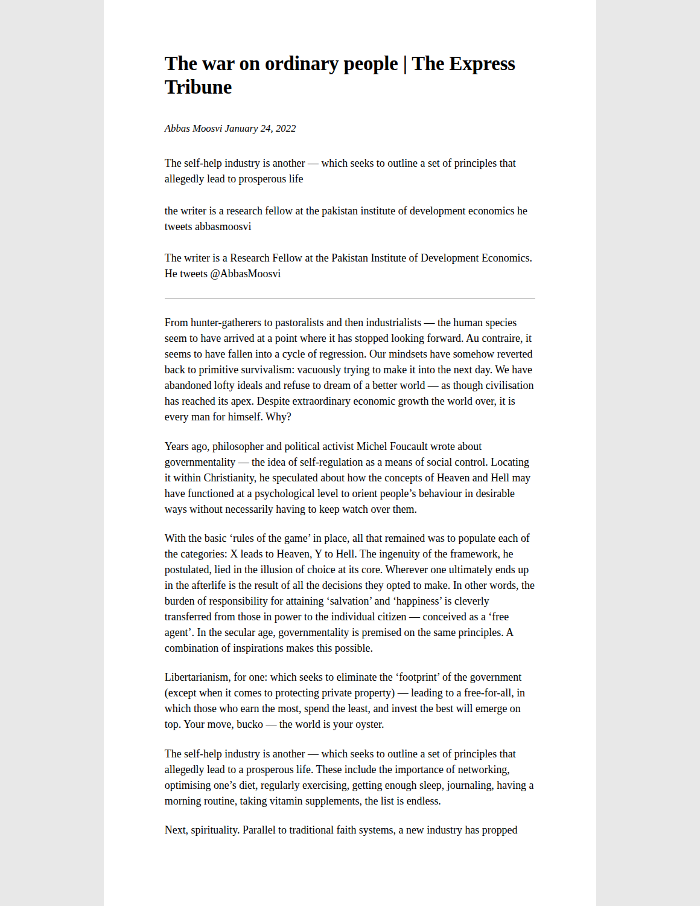The war on ordinary people | The Express Tribune
Abbas Moosvi January 24, 2022
The self-help industry is another — which seeks to outline a set of principles that allegedly lead to prosperous life
the writer is a research fellow at the pakistan institute of development economics he tweets abbasmoosvi
The writer is a Research Fellow at the Pakistan Institute of Development Economics. He tweets @AbbasMoosvi
From hunter-gatherers to pastoralists and then industrialists — the human species seem to have arrived at a point where it has stopped looking forward. Au contraire, it seems to have fallen into a cycle of regression. Our mindsets have somehow reverted back to primitive survivalism: vacuously trying to make it into the next day. We have abandoned lofty ideals and refuse to dream of a better world — as though civilisation has reached its apex. Despite extraordinary economic growth the world over, it is every man for himself. Why?
Years ago, philosopher and political activist Michel Foucault wrote about governmentality — the idea of self-regulation as a means of social control. Locating it within Christianity, he speculated about how the concepts of Heaven and Hell may have functioned at a psychological level to orient people’s behaviour in desirable ways without necessarily having to keep watch over them.
With the basic ‘rules of the game’ in place, all that remained was to populate each of the categories: X leads to Heaven, Y to Hell. The ingenuity of the framework, he postulated, lied in the illusion of choice at its core. Wherever one ultimately ends up in the afterlife is the result of all the decisions they opted to make. In other words, the burden of responsibility for attaining ‘salvation’ and ‘happiness’ is cleverly transferred from those in power to the individual citizen — conceived as a ‘free agent’. In the secular age, governmentality is premised on the same principles. A combination of inspirations makes this possible.
Libertarianism, for one: which seeks to eliminate the ‘footprint’ of the government (except when it comes to protecting private property) — leading to a free-for-all, in which those who earn the most, spend the least, and invest the best will emerge on top. Your move, bucko — the world is your oyster.
The self-help industry is another — which seeks to outline a set of principles that allegedly lead to a prosperous life. These include the importance of networking, optimising one’s diet, regularly exercising, getting enough sleep, journaling, having a morning routine, taking vitamin supplements, the list is endless.
Next, spirituality. Parallel to traditional faith systems, a new industry has propped